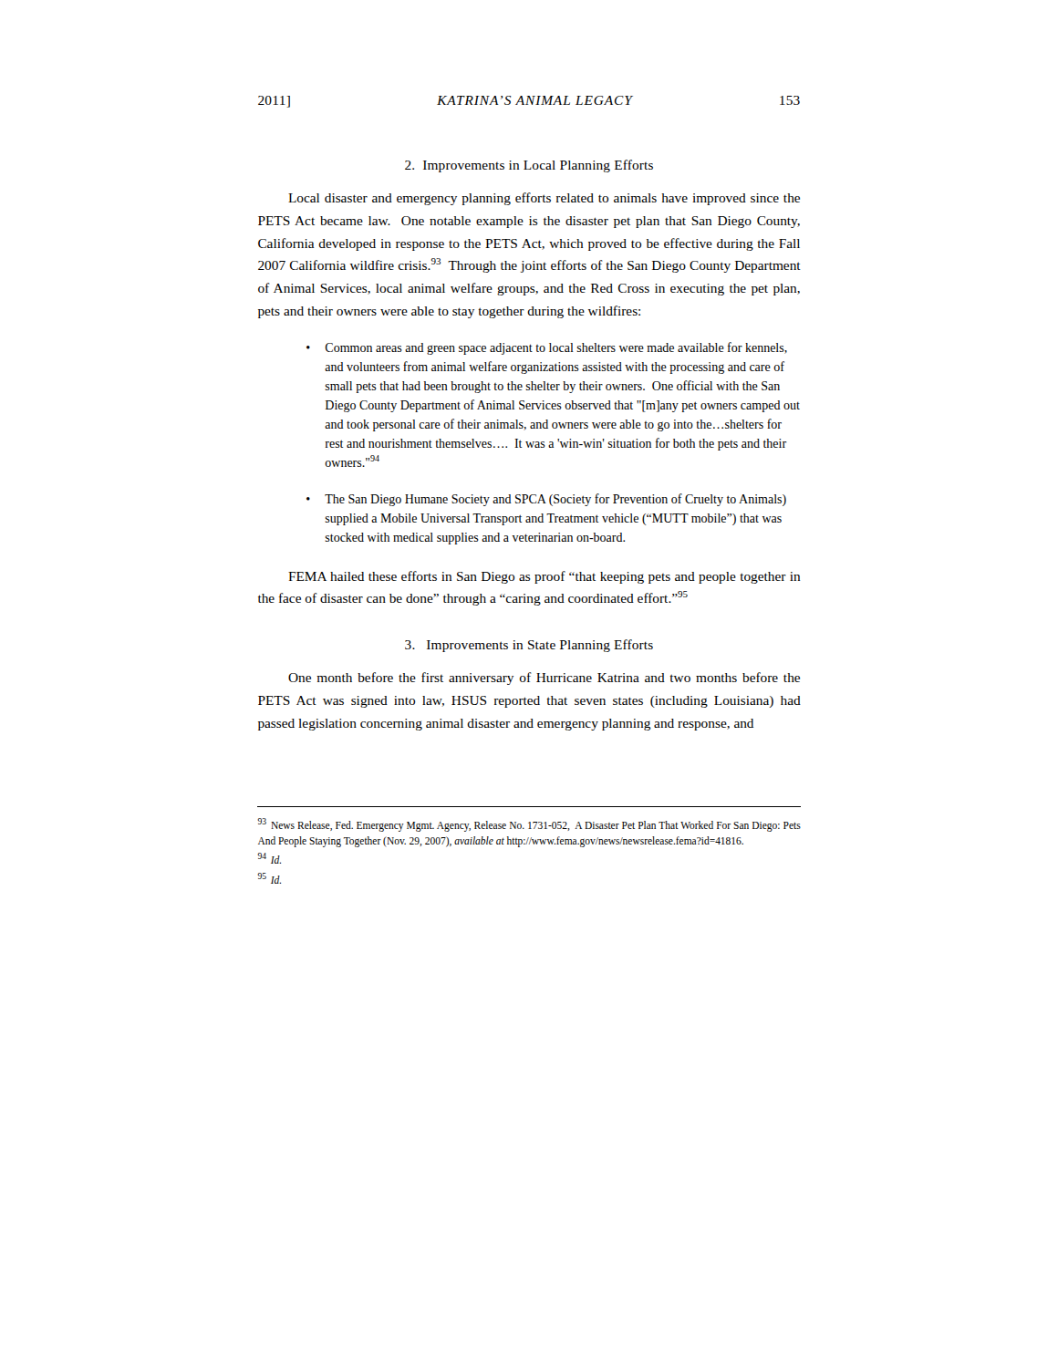2011] Katrina’s Animal Legacy 153
2. Improvements in Local Planning Efforts
Local disaster and emergency planning efforts related to animals have improved since the PETS Act became law. One notable example is the disaster pet plan that San Diego County, California developed in response to the PETS Act, which proved to be effective during the Fall 2007 California wildfire crisis.93 Through the joint efforts of the San Diego County Department of Animal Services, local animal welfare groups, and the Red Cross in executing the pet plan, pets and their owners were able to stay together during the wildfires:
Common areas and green space adjacent to local shelters were made available for kennels, and volunteers from animal welfare organizations assisted with the processing and care of small pets that had been brought to the shelter by their owners. One official with the San Diego County Department of Animal Services observed that "[m]any pet owners camped out and took personal care of their animals, and owners were able to go into the…shelters for rest and nourishment themselves…. It was a 'win-win' situation for both the pets and their owners."94
The San Diego Humane Society and SPCA (Society for Prevention of Cruelty to Animals) supplied a Mobile Universal Transport and Treatment vehicle (“MUTT mobile”) that was stocked with medical supplies and a veterinarian on-board.
FEMA hailed these efforts in San Diego as proof “that keeping pets and people together in the face of disaster can be done” through a “caring and coordinated effort.”95
3. Improvements in State Planning Efforts
One month before the first anniversary of Hurricane Katrina and two months before the PETS Act was signed into law, HSUS reported that seven states (including Louisiana) had passed legislation concerning animal disaster and emergency planning and response, and
93 News Release, Fed. Emergency Mgmt. Agency, Release No. 1731-052, A Disaster Pet Plan That Worked For San Diego: Pets And People Staying Together (Nov. 29, 2007), available at http://www.fema.gov/news/newsrelease.fema?id=41816.
94 Id.
95 Id.